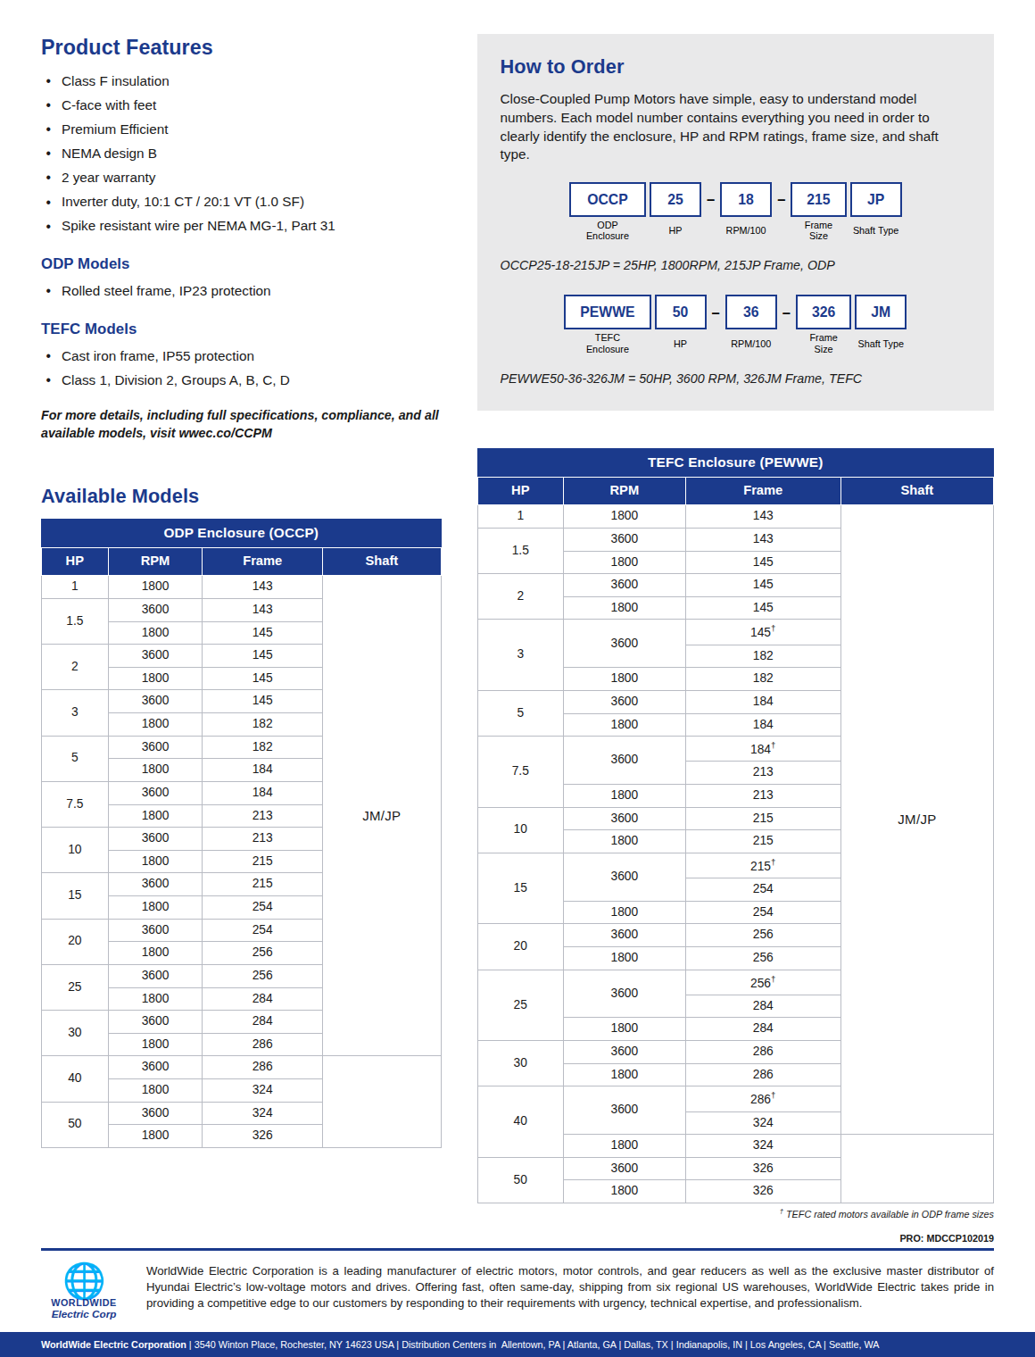Product Features
Class F insulation
C-face with feet
Premium Efficient
NEMA design B
2 year warranty
Inverter duty, 10:1 CT / 20:1 VT (1.0 SF)
Spike resistant wire per NEMA MG-1, Part 31
ODP Models
Rolled steel frame, IP23 protection
TEFC Models
Cast iron frame, IP55 protection
Class 1, Division 2, Groups A, B, C, D
For more details, including full specifications, compliance, and all available models, visit wwec.co/CCPM
Available Models
ODP Enclosure (OCCP)
| HP | RPM | Frame | Shaft |
| --- | --- | --- | --- |
| 1 | 1800 | 143 | JM/JP |
| 1.5 | 3600 | 143 |
| 1800 | 145 |
| 2 | 3600 | 145 |
| 1800 | 145 |
| 3 | 3600 | 145 |
| 1800 | 182 |
| 5 | 3600 | 182 |
| 1800 | 184 |
| 7.5 | 3600 | 184 |
| 1800 | 213 |
| 10 | 3600 | 213 |
| 1800 | 215 |
| 15 | 3600 | 215 |
| 1800 | 254 |
| 20 | 3600 | 254 |
| 1800 | 256 |
| 25 | 3600 | 256 |
| 1800 | 284 |
| 30 | 3600 | 284 |
| 1800 | 286 |
| 40 | 3600 | 286 | |
| 1800 | 324 |
| 50 | 3600 | 324 |
| 1800 | 326 |
How to Order
Close-Coupled Pump Motors have simple, easy to understand model numbers. Each model number contains everything you need in order to clearly identify the enclosure, HP and RPM ratings, frame size, and shaft type.
| OCCP | 25 | – | 18 | – | 215 | JP |
| ODP Enclosure | HP | | RPM/100 | | Frame Size | Shaft Type |
OCCP25-18-215JP = 25HP, 1800RPM, 215JP Frame, ODP
| PEWWE | 50 | – | 36 | – | 326 | JM |
| TEFC Enclosure | HP | | RPM/100 | | Frame Size | Shaft Type |
PEWWE50-36-326JM = 50HP, 3600 RPM, 326JM Frame, TEFC
TEFC Enclosure (PEWWE)
| HP | RPM | Frame | Shaft |
| --- | --- | --- | --- |
| 1 | 1800 | 143 | JM/JP |
| 1.5 | 3600 | 143 |
| 1800 | 145 |
| 2 | 3600 | 145 |
| 1800 | 145 |
| 3 | 3600 | 145 † |
| 182 |
| 1800 | 182 |
| 5 | 3600 | 184 |
| 1800 | 184 |
| 7.5 | 3600 | 184 † |
| 213 |
| 1800 | 213 |
| 10 | 3600 | 215 |
| 1800 | 215 |
| 15 | 3600 | 215 † |
| 254 |
| 1800 | 254 |
| 20 | 3600 | 256 |
| 1800 | 256 |
| 25 | 3600 | 256 † |
| 284 |
| 1800 | 284 |
| 30 | 3600 | 286 |
| 1800 | 286 |
| 40 | 3600 | 286 † |
| 324 |
| 1800 | 324 | |
| 50 | 3600 | 326 |
| 1800 | 326 |
† TEFC rated motors available in ODP frame sizes
PRO: MDCCP102019
🌐 WORLDWIDE Electric Corp
WorldWide Electric Corporation is a leading manufacturer of electric motors, motor controls, and gear reducers as well as the exclusive master distributor of Hyundai Electric’s low-voltage motors and drives. Offering fast, often same-day, shipping from six regional US warehouses, WorldWide Electric takes pride in providing a competitive edge to our customers by responding to their requirements with urgency, technical expertise, and professionalism.
WorldWide Electric Corporation | 3540 Winton Place, Rochester, NY 14623 USA | Distribution Centers in Allentown, PA | Atlanta, GA | Dallas, TX | Indianapolis, IN | Los Angeles, CA | Seattle, WA